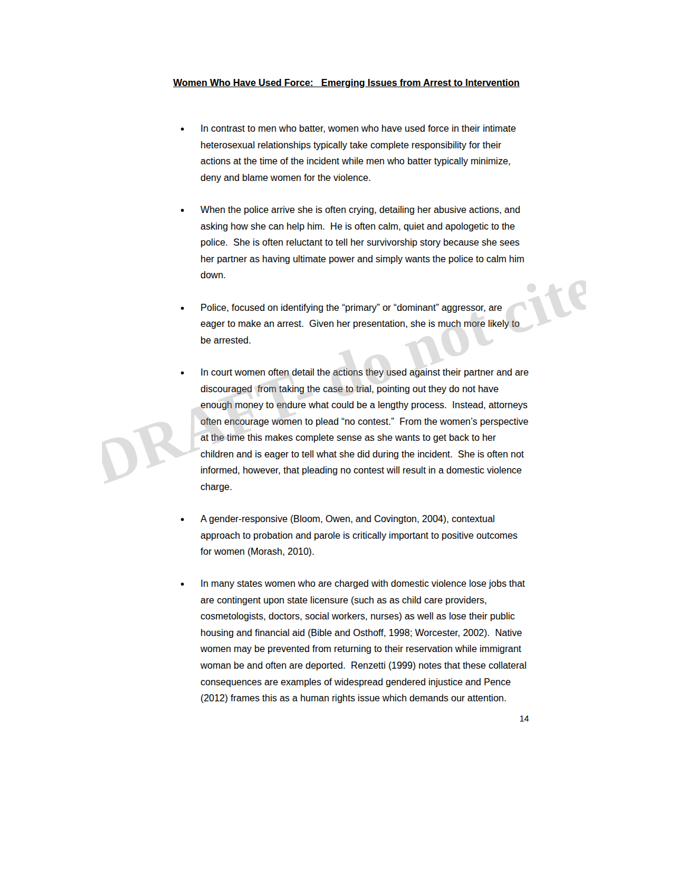DRAFT- do not cite
Women Who Have Used Force: Emerging Issues from Arrest to Intervention
In contrast to men who batter, women who have used force in their intimate heterosexual relationships typically take complete responsibility for their actions at the time of the incident while men who batter typically minimize, deny and blame women for the violence.
When the police arrive she is often crying, detailing her abusive actions, and asking how she can help him. He is often calm, quiet and apologetic to the police. She is often reluctant to tell her survivorship story because she sees her partner as having ultimate power and simply wants the police to calm him down.
Police, focused on identifying the “primary” or “dominant” aggressor, are eager to make an arrest. Given her presentation, she is much more likely to be arrested.
In court women often detail the actions they used against their partner and are discouraged from taking the case to trial, pointing out they do not have enough money to endure what could be a lengthy process. Instead, attorneys often encourage women to plead “no contest.” From the women’s perspective at the time this makes complete sense as she wants to get back to her children and is eager to tell what she did during the incident. She is often not informed, however, that pleading no contest will result in a domestic violence charge.
A gender-responsive (Bloom, Owen, and Covington, 2004), contextual approach to probation and parole is critically important to positive outcomes for women (Morash, 2010).
In many states women who are charged with domestic violence lose jobs that are contingent upon state licensure (such as as child care providers, cosmetologists, doctors, social workers, nurses) as well as lose their public housing and financial aid (Bible and Osthoff, 1998; Worcester, 2002). Native women may be prevented from returning to their reservation while immigrant woman be and often are deported. Renzetti (1999) notes that these collateral consequences are examples of widespread gendered injustice and Pence (2012) frames this as a human rights issue which demands our attention.
14